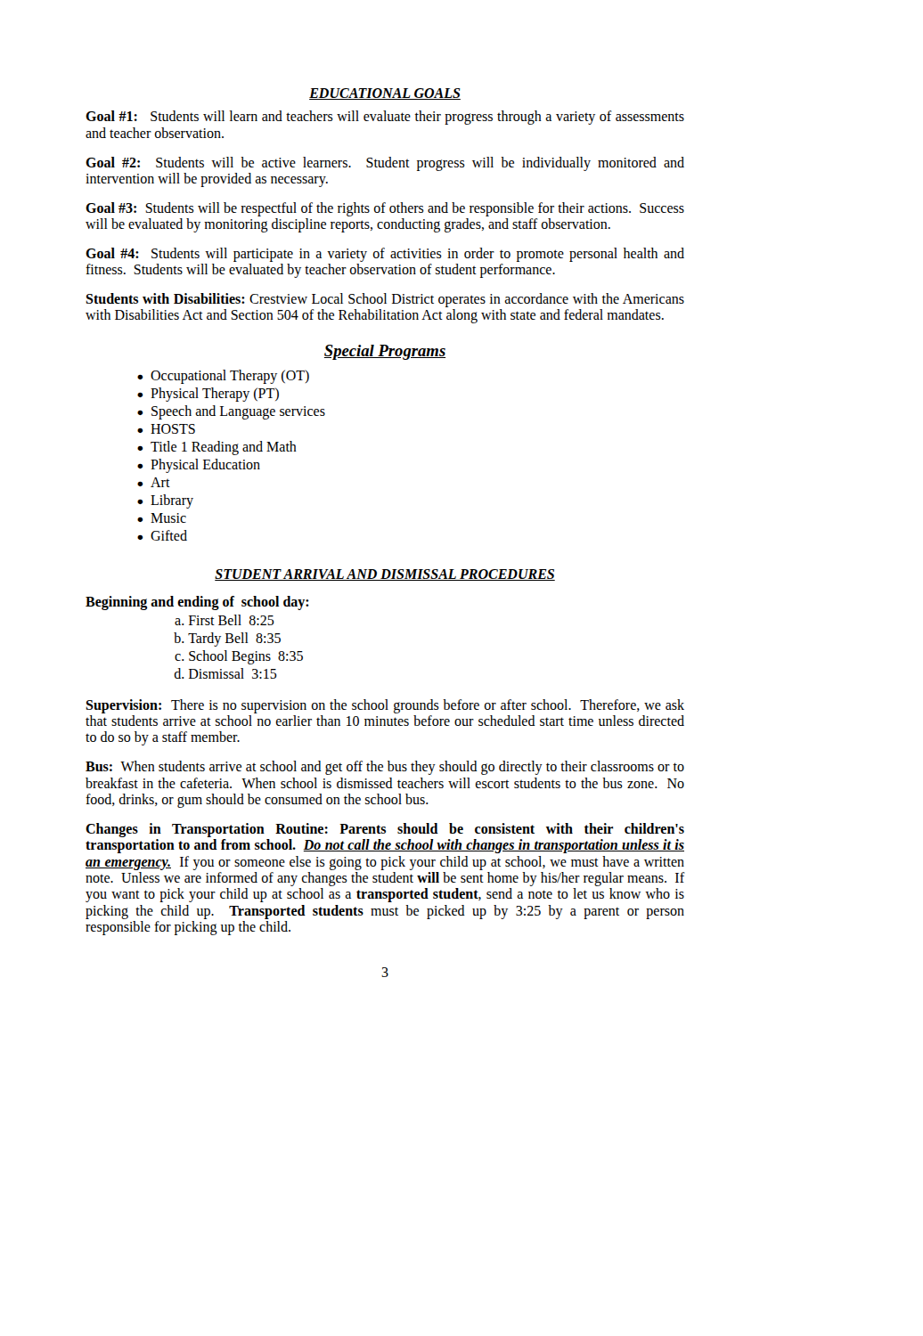EDUCATIONAL GOALS
Goal #1: Students will learn and teachers will evaluate their progress through a variety of assessments and teacher observation.
Goal #2: Students will be active learners. Student progress will be individually monitored and intervention will be provided as necessary.
Goal #3: Students will be respectful of the rights of others and be responsible for their actions. Success will be evaluated by monitoring discipline reports, conducting grades, and staff observation.
Goal #4: Students will participate in a variety of activities in order to promote personal health and fitness. Students will be evaluated by teacher observation of student performance.
Students with Disabilities: Crestview Local School District operates in accordance with the Americans with Disabilities Act and Section 504 of the Rehabilitation Act along with state and federal mandates.
Special Programs
Occupational Therapy (OT)
Physical Therapy (PT)
Speech and Language services
HOSTS
Title 1 Reading and Math
Physical Education
Art
Library
Music
Gifted
STUDENT ARRIVAL AND DISMISSAL PROCEDURES
Beginning and ending of school day:
First Bell 8:25
Tardy Bell 8:35
School Begins 8:35
Dismissal 3:15
Supervision: There is no supervision on the school grounds before or after school. Therefore, we ask that students arrive at school no earlier than 10 minutes before our scheduled start time unless directed to do so by a staff member.
Bus: When students arrive at school and get off the bus they should go directly to their classrooms or to breakfast in the cafeteria. When school is dismissed teachers will escort students to the bus zone. No food, drinks, or gum should be consumed on the school bus.
Changes in Transportation Routine: Parents should be consistent with their children's transportation to and from school. Do not call the school with changes in transportation unless it is an emergency. If you or someone else is going to pick your child up at school, we must have a written note. Unless we are informed of any changes the student will be sent home by his/her regular means. If you want to pick your child up at school as a transported student, send a note to let us know who is picking the child up. Transported students must be picked up by 3:25 by a parent or person responsible for picking up the child.
3